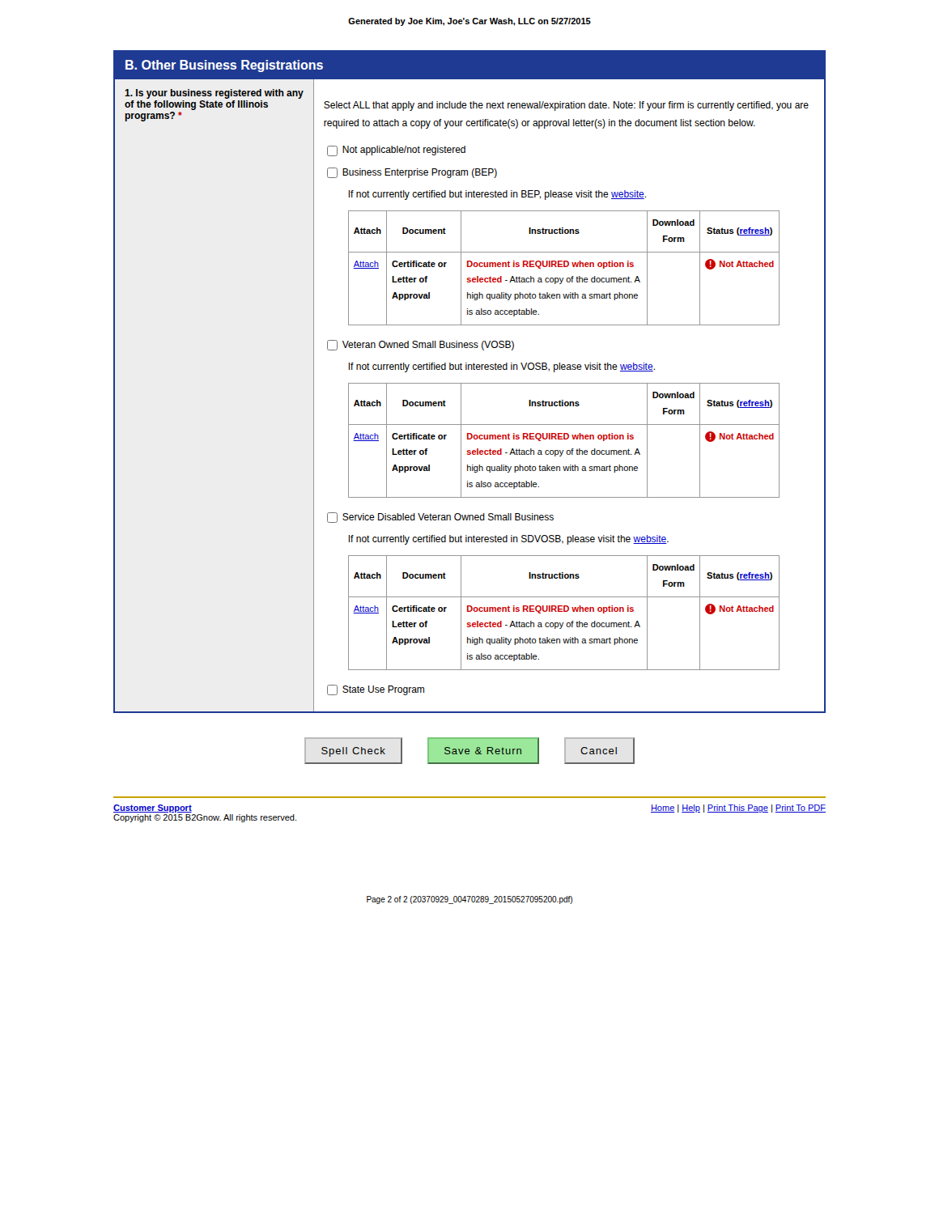Generated by Joe Kim, Joe's Car Wash, LLC on 5/27/2015
B. Other Business Registrations
| 1. Is your business registered with any of the following State of Illinois programs? * | Select ALL that apply and include the next renewal/expiration date. Note: If your firm is currently certified, you are required to attach a copy of your certificate(s) or approval letter(s) in the document list section below. Not applicable/not registered Business Enterprise Program (BEP) If not currently certified but interested in BEP, please visit the website . / Attach / Document / Instructions / Download Form / Status ( refresh ) / / --- / --- / --- / --- / --- / / Attach / Certificate or Letter of Approval / Document is REQUIRED when option is selected - Attach a copy of the document. A high quality photo taken with a smart phone is also acceptable. / / ! Not Attached / Veteran Owned Small Business (VOSB) If not currently certified but interested in VOSB, please visit the website . / Attach / Document / Instructions / Download Form / Status ( refresh ) / / --- / --- / --- / --- / --- / / Attach / Certificate or Letter of Approval / Document is REQUIRED when option is selected - Attach a copy of the document. A high quality photo taken with a smart phone is also acceptable. / / ! Not Attached / Service Disabled Veteran Owned Small Business If not currently certified but interested in SDVOSB, please visit the website . / Attach / Document / Instructions / Download Form / Status ( refresh ) / / --- / --- / --- / --- / --- / / Attach / Certificate or Letter of Approval / Document is REQUIRED when option is selected - Attach a copy of the document. A high quality photo taken with a smart phone is also acceptable. / / ! Not Attached / State Use Program |
Spell Check Save & Return Cancel
Customer Support
Copyright © 2015 B2Gnow. All rights reserved.
Home | Help | Print This Page | Print To PDF
Page 2 of 2 (20370929_00470289_20150527095200.pdf)